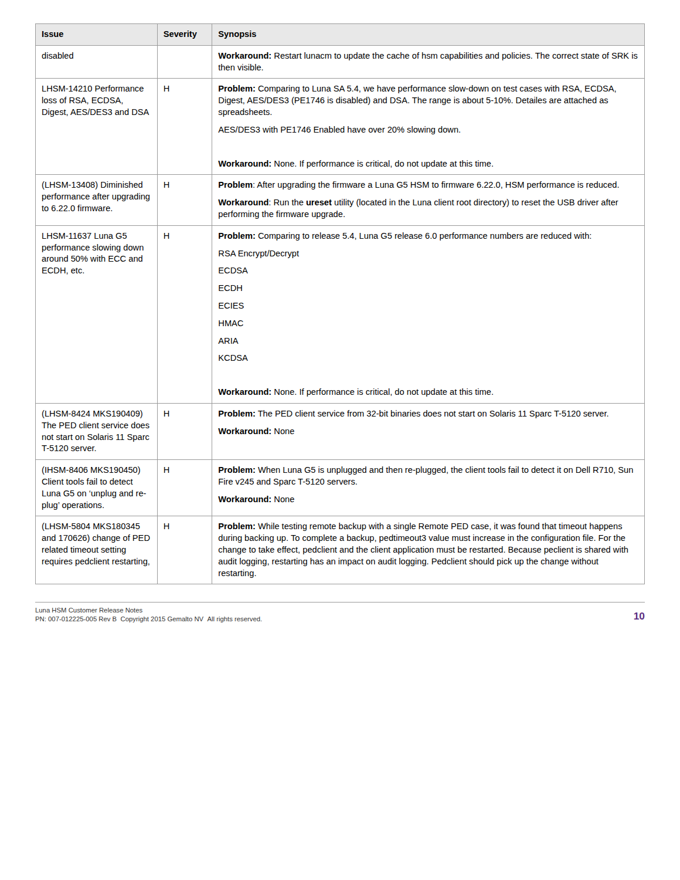| Issue | Severity | Synopsis |
| --- | --- | --- |
| disabled | | Workaround: Restart lunacm to update the cache of hsm capabilities and policies. The correct state of SRK is then visible. |
| LHSM-14210 Performance loss of RSA, ECDSA, Digest, AES/DES3 and DSA | H | Problem: Comparing to Luna SA 5.4, we have performance slow-down on test cases with RSA, ECDSA, Digest, AES/DES3 (PE1746 is disabled) and DSA. The range is about 5-10%. Detailes are attached as spreadsheets. AES/DES3 with PE1746 Enabled have over 20% slowing down. Workaround: None. If performance is critical, do not update at this time. |
| (LHSM-13408) Diminished performance after upgrading to 6.22.0 firmware. | H | Problem : After upgrading the firmware a Luna G5 HSM to firmware 6.22.0, HSM performance is reduced. Workaround : Run the ureset utility (located in the Luna client root directory) to reset the USB driver after performing the firmware upgrade. |
| LHSM-11637 Luna G5 performance slowing down around 50% with ECC and ECDH, etc. | H | Problem: Comparing to release 5.4, Luna G5 release 6.0 performance numbers are reduced with: RSA Encrypt/Decrypt ECDSA ECDH ECIES HMAC ARIA KCDSA Workaround: None. If performance is critical, do not update at this time. |
| (LHSM-8424 MKS190409) The PED client service does not start on Solaris 11 Sparc T-5120 server. | H | Problem: The PED client service from 32-bit binaries does not start on Solaris 11 Sparc T-5120 server. Workaround: None |
| (IHSM-8406 MKS190450) Client tools fail to detect Luna G5 on ‘unplug and re-plug’ operations. | H | Problem: When Luna G5 is unplugged and then re-plugged, the client tools fail to detect it on Dell R710, Sun Fire v245 and Sparc T-5120 servers. Workaround: None |
| (LHSM-5804 MKS180345 and 170626) change of PED related timeout setting requires pedclient restarting, | H | Problem: While testing remote backup with a single Remote PED case, it was found that timeout happens during backing up. To complete a backup, pedtimeout3 value must increase in the configuration file. For the change to take effect, pedclient and the client application must be restarted. Because peclient is shared with audit logging, restarting has an impact on audit logging. Pedclient should pick up the change without restarting. |
Luna HSM Customer Release Notes
PN: 007-012225-005 Rev B Copyright 2015 Gemalto NV All rights reserved.
10